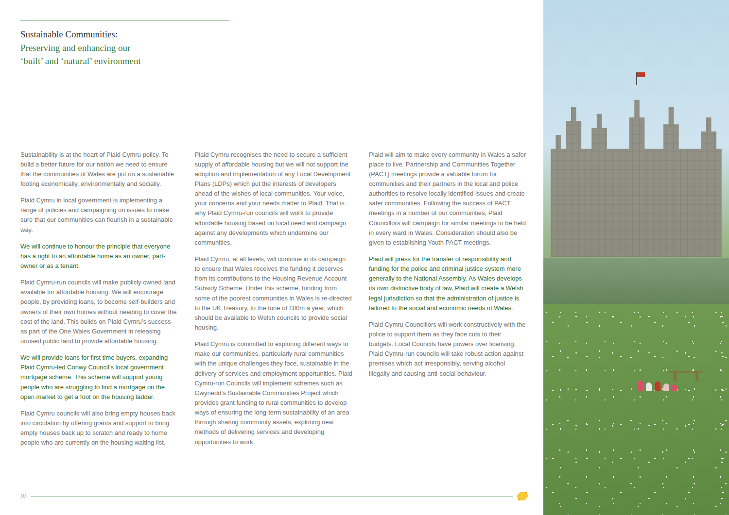Sustainable Communities: Preserving and enhancing our
‘built’ and ‘natural’ environment
Sustainability is at the heart of Plaid Cymru policy. To build a better future for our nation we need to ensure that the communities of Wales are put on a sustainable footing economically, environmentally and socially.
Plaid Cymru in local government is implementing a range of policies and campaigning on issues to make sure that our communities can flourish in a sustainable way.
We will continue to honour the principle that everyone has a right to an affordable home as an owner, part-owner or as a tenant.
Plaid Cymru-run councils will make publicly owned land available for affordable housing. We will encourage people, by providing loans, to become self-builders and owners of their own homes without needing to cover the cost of the land. This builds on Plaid Cymru’s success as part of the One Wales Government in releasing unused public land to provide affordable housing.
We will provide loans for first time buyers, expanding Plaid Cymru-led Conwy Council’s local government mortgage scheme. This scheme will support young people who are struggling to find a mortgage on the open market to get a foot on the housing ladder.
Plaid Cymru councils will also bring empty houses back into circulation by offering grants and support to bring empty houses back up to scratch and ready to home people who are currently on the housing waiting list.
Plaid Cymru recognises the need to secure a sufficient supply of affordable housing but we will not support the adoption and implementation of any Local Development Plans (LDPs) which put the interests of developers ahead of the wishes of local communities. Your voice, your concerns and your needs matter to Plaid. That is why Plaid Cymru-run councils will work to provide affordable housing based on local need and campaign against any developments which undermine our communities.
Plaid Cymru, at all levels, will continue in its campaign to ensure that Wales receives the funding it deserves from its contributions to the Housing Revenue Account Subsidy Scheme. Under this scheme, funding from some of the poorest communities in Wales is re-directed to the UK Treasury, to the tune of £80m a year, which should be available to Welsh councils to provide social housing.
Plaid Cymru is committed to exploring different ways to make our communities, particularly rural communities with the unique challenges they face, sustainable in the delivery of services and employment opportunities. Plaid Cymru-run Councils will implement schemes such as Gwynedd’s Sustainable Communities Project which provides grant funding to rural communities to develop ways of ensuring the long-term sustainability of an area through sharing community assets, exploring new methods of delivering services and developing opportunities to work.
Plaid will aim to make every community in Wales a safer place to live. Partnership and Communities Together (PACT) meetings provide a valuable forum for communities and their partners in the local and police authorities to resolve locally identified issues and create safer communities. Following the success of PACT meetings in a number of our communities, Plaid Councillors will campaign for similar meetings to be held in every ward in Wales. Consideration should also be given to establishing Youth PACT meetings.
Plaid will press for the transfer of responsibility and funding for the police and criminal justice system more generally to the National Assembly. As Wales develops its own distinctive body of law, Plaid will create a Welsh legal jurisdiction so that the administration of justice is tailored to the social and economic needs of Wales.
Plaid Cymru Councillors will work constructively with the police to support them as they face cuts to their budgets. Local Councils have powers over licensing. Plaid Cymru-run councils will take robust action against premises which act irresponsibly, serving alcohol illegally and causing anti-social behaviour.
10
11